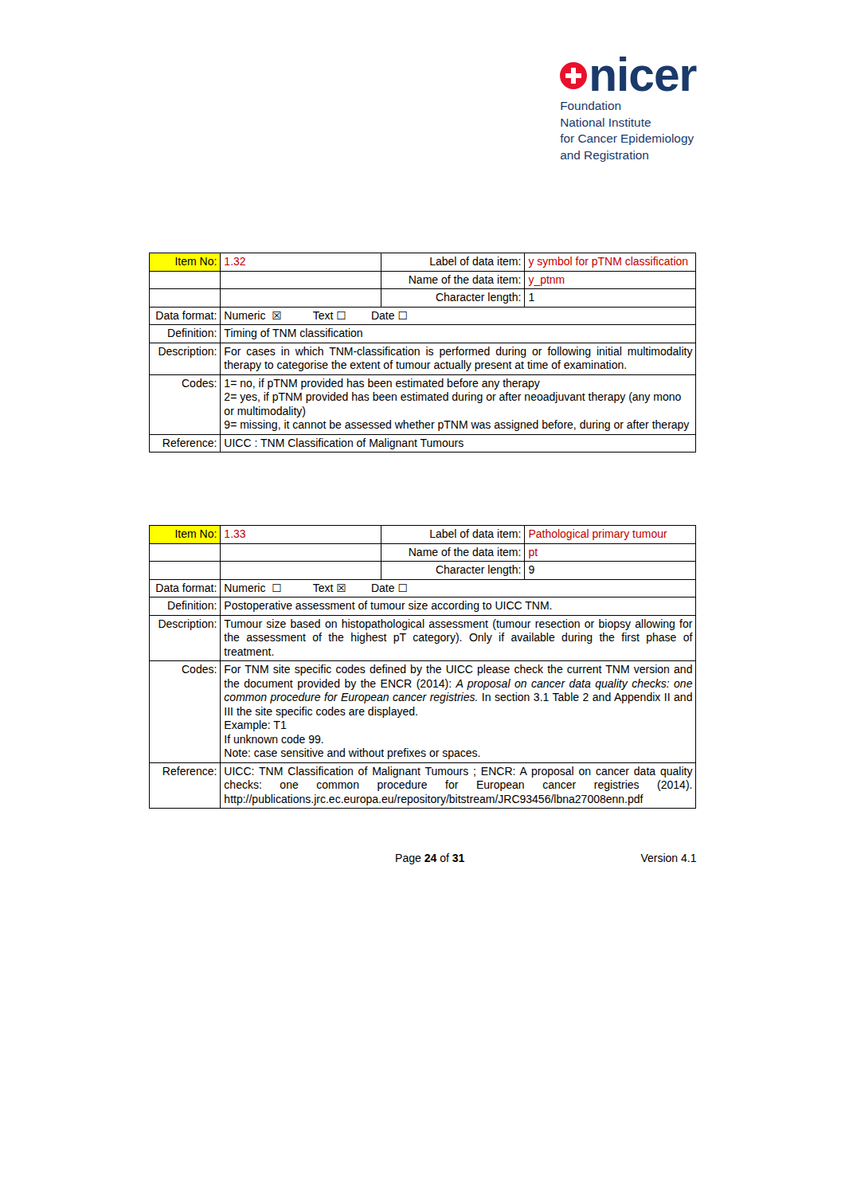nicer
Foundation
National Institute
for Cancer Epidemiology
and Registration
| Item No: | 1.32 | Label of data item: | y symbol for pTNM classification |
| | | Name of the data item: | y_ptnm |
| | | Character length: | 1 |
| Data format: | Numeric ☒ Text ☐ Date ☐ |
| Definition: | Timing of TNM classification |
| Description: | For cases in which TNM-classification is performed during or following initial multimodality therapy to categorise the extent of tumour actually present at time of examination. |
| Codes: | 1= no, if pTNM provided has been estimated before any therapy 2= yes, if pTNM provided has been estimated during or after neoadjuvant therapy (any mono or multimodality) 9= missing, it cannot be assessed whether pTNM was assigned before, during or after therapy |
| Reference: | UICC : TNM Classification of Malignant Tumours |
| Item No: | 1.33 | Label of data item: | Pathological primary tumour |
| | | Name of the data item: | pt |
| | | Character length: | 9 |
| Data format: | Numeric ☐ Text ☒ Date ☐ |
| Definition: | Postoperative assessment of tumour size according to UICC TNM. |
| Description: | Tumour size based on histopathological assessment (tumour resection or biopsy allowing for the assessment of the highest pT category). Only if available during the first phase of treatment. |
| Codes: | For TNM site specific codes defined by the UICC please check the current TNM version and the document provided by the ENCR (2014): A proposal on cancer data quality checks: one common procedure for European cancer registries. In section 3.1 Table 2 and Appendix II and III the site specific codes are displayed. Example: T1 If unknown code 99. Note: case sensitive and without prefixes or spaces. |
| Reference: | UICC: TNM Classification of Malignant Tumours ; ENCR: A proposal on cancer data quality checks: one common procedure for European cancer registries (2014). http://publications.jrc.ec.europa.eu/repository/bitstream/JRC93456/lbna27008enn.pdf |
Page 24 of 31
Version 4.1